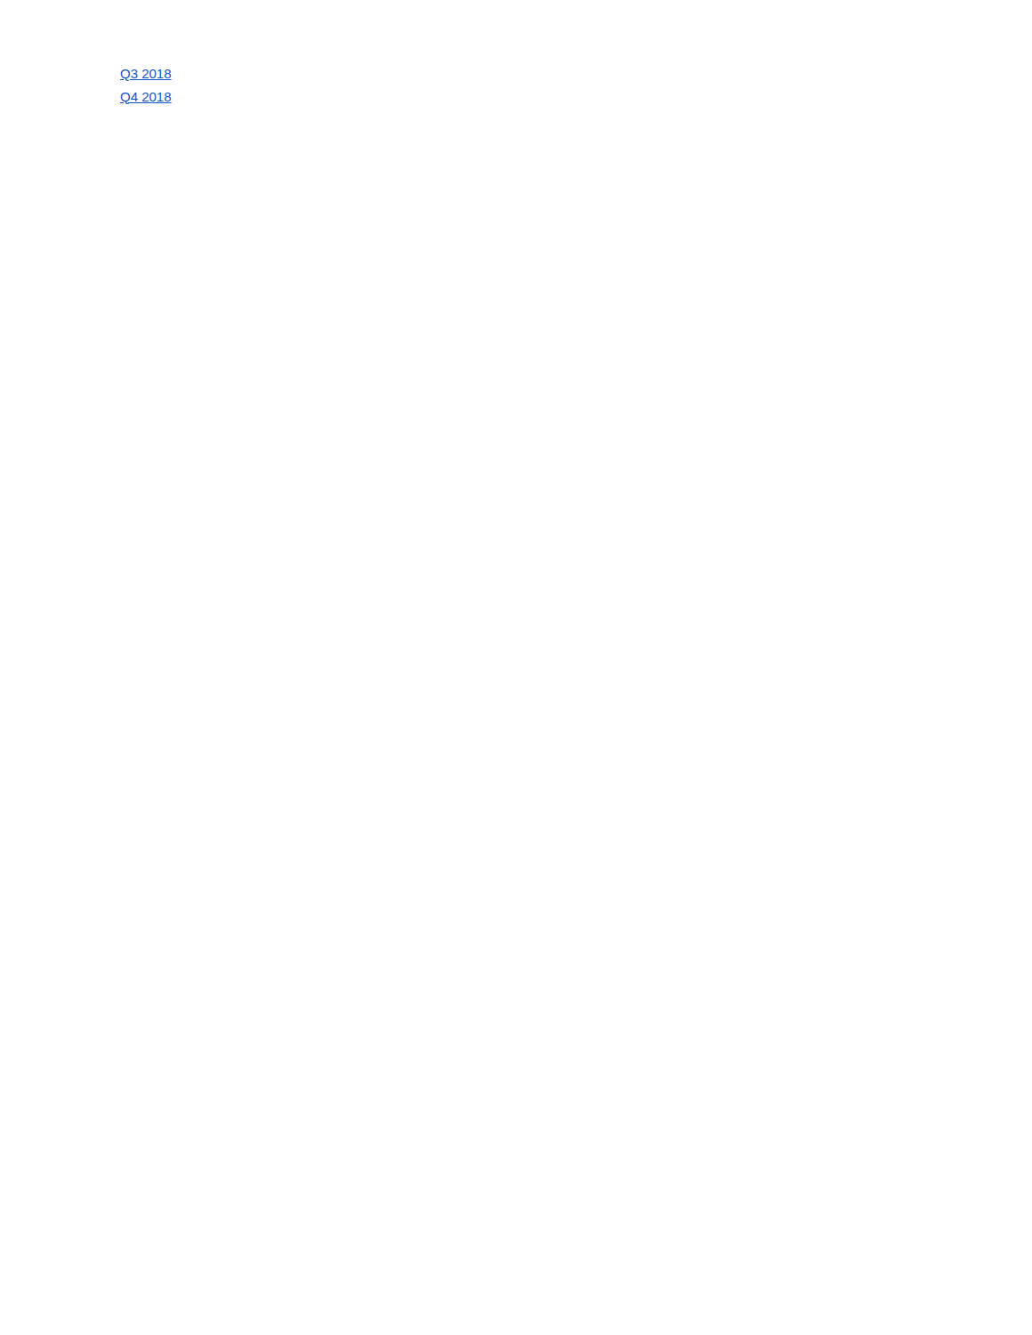Q3 2018
Q4 2018